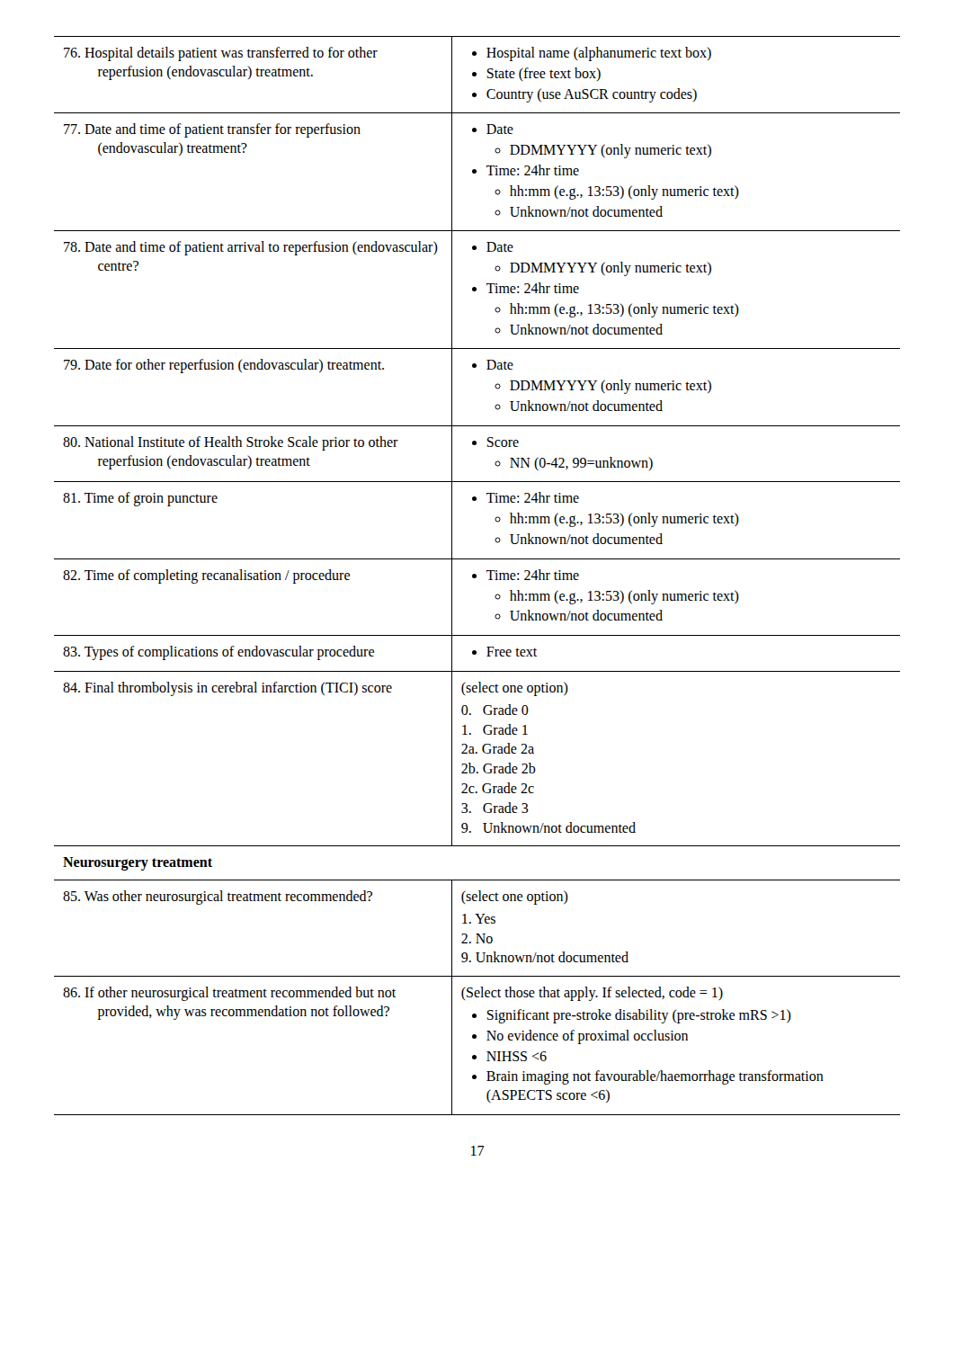| 76. Hospital details patient was transferred to for other reperfusion (endovascular) treatment. | Hospital name (alphanumeric text box) State (free text box) Country (use AuSCR country codes) |
| 77. Date and time of patient transfer for reperfusion (endovascular) treatment? | Date DDMMYYYY (only numeric text) Time: 24hr time hh:mm (e.g., 13:53) (only numeric text) Unknown/not documented |
| 78. Date and time of patient arrival to reperfusion (endovascular) centre? | Date DDMMYYYY (only numeric text) Time: 24hr time hh:mm (e.g., 13:53) (only numeric text) Unknown/not documented |
| 79. Date for other reperfusion (endovascular) treatment. | Date DDMMYYYY (only numeric text) Unknown/not documented |
| 80. National Institute of Health Stroke Scale prior to other reperfusion (endovascular) treatment | Score NN (0-42, 99=unknown) |
| 81. Time of groin puncture | Time: 24hr time hh:mm (e.g., 13:53) (only numeric text) Unknown/not documented |
| 82. Time of completing recanalisation / procedure | Time: 24hr time hh:mm (e.g., 13:53) (only numeric text) Unknown/not documented |
| 83. Types of complications of endovascular procedure | Free text |
| 84. Final thrombolysis in cerebral infarction (TICI) score | (select one option) 0. Grade 0 1. Grade 1 2a. Grade 2a 2b. Grade 2b 2c. Grade 2c 3. Grade 3 9. Unknown/not documented |
| Neurosurgery treatment |
| 85. Was other neurosurgical treatment recommended? | (select one option) 1. Yes 2. No 9. Unknown/not documented |
| 86. If other neurosurgical treatment recommended but not provided, why was recommendation not followed? | (Select those that apply. If selected, code = 1) Significant pre-stroke disability (pre-stroke mRS >1) No evidence of proximal occlusion NIHSS <6 Brain imaging not favourable/haemorrhage transformation (ASPECTS score <6) |
17